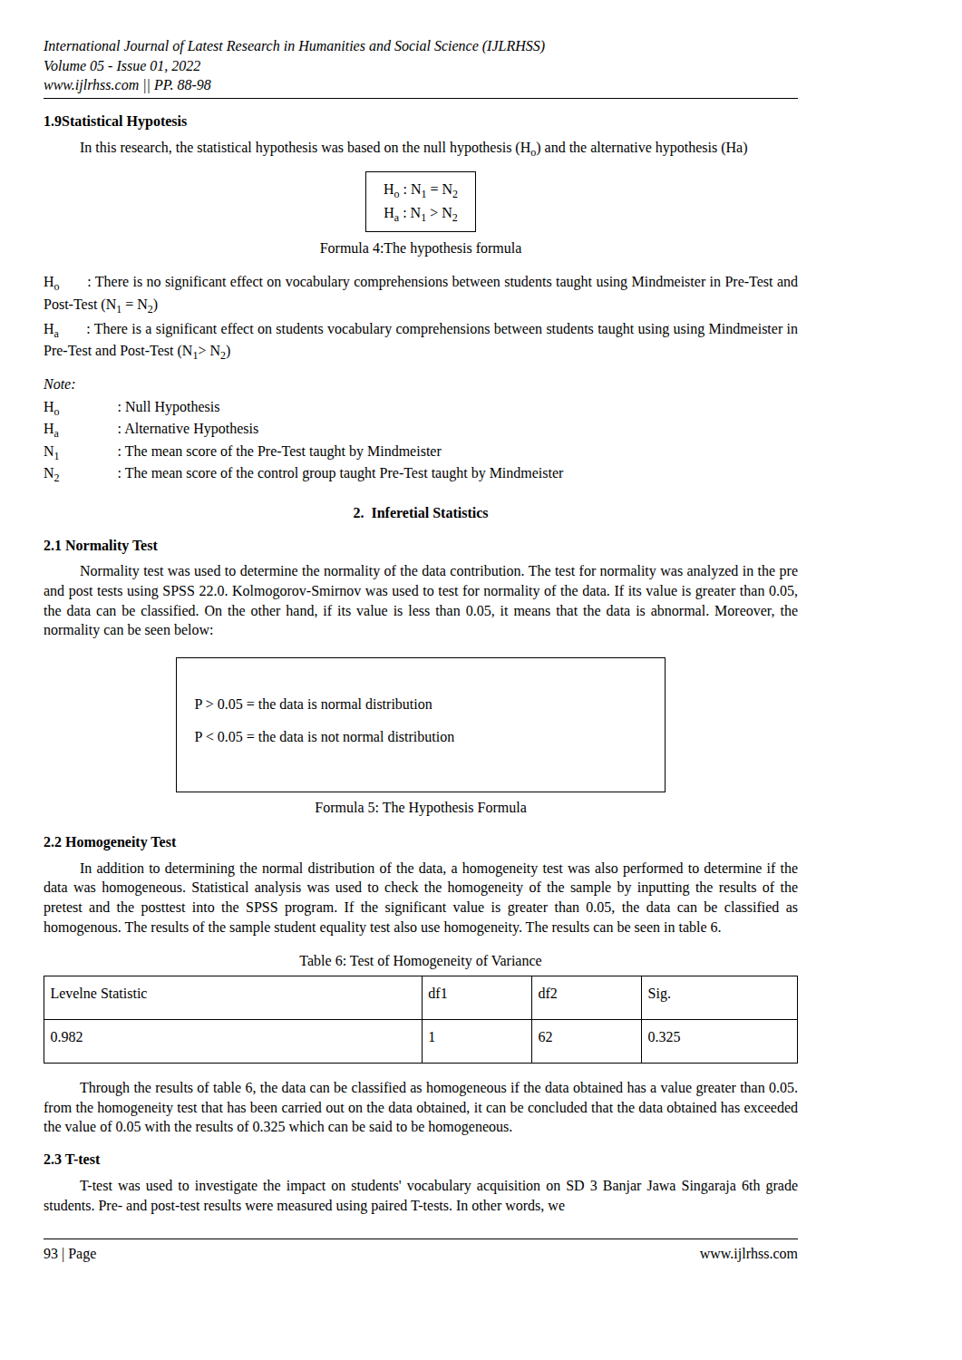International Journal of Latest Research in Humanities and Social Science (IJLRHSS) Volume 05 - Issue 01, 2022 www.ijlrhss.com || PP. 88-98
1.9Statistical Hypotesis
In this research, the statistical hypothesis was based on the null hypothesis (Ho) and the alternative hypothesis (Ha)
Ho : N1 = N2
Ha : N1 > N2
Formula 4:The hypothesis formula
Ho : There is no significant effect on vocabulary comprehensions between students taught using Mindmeister in Pre-Test and Post-Test (N1 = N2)
Ha : There is a significant effect on students vocabulary comprehensions between students taught using using Mindmeister in Pre-Test and Post-Test (N1> N2)
Note:
| H o | : Null Hypothesis |
| H a | : Alternative Hypothesis |
| N 1 | : The mean score of the Pre-Test taught by Mindmeister |
| N 2 | : The mean score of the control group taught Pre-Test taught by Mindmeister |
2. Inferetial Statistics
2.1 Normality Test
Normality test was used to determine the normality of the data contribution. The test for normality was analyzed in the pre and post tests using SPSS 22.0. Kolmogorov-Smirnov was used to test for normality of the data. If its value is greater than 0.05, the data can be classified. On the other hand, if its value is less than 0.05, it means that the data is abnormal. Moreover, the normality can be seen below:
P > 0.05 = the data is normal distribution
P < 0.05 = the data is not normal distribution
Formula 5: The Hypothesis Formula
2.2 Homogeneity Test
In addition to determining the normal distribution of the data, a homogeneity test was also performed to determine if the data was homogeneous. Statistical analysis was used to check the homogeneity of the sample by inputting the results of the pretest and the posttest into the SPSS program. If the significant value is greater than 0.05, the data can be classified as homogenous. The results of the sample student equality test also use homogeneity. The results can be seen in table 6.
Table 6: Test of Homogeneity of Variance
| Levelne Statistic | df1 | df2 | Sig. |
| --- | --- | --- | --- |
| 0.982 | 1 | 62 | 0.325 |
Through the results of table 6, the data can be classified as homogeneous if the data obtained has a value greater than 0.05. from the homogeneity test that has been carried out on the data obtained, it can be concluded that the data obtained has exceeded the value of 0.05 with the results of 0.325 which can be said to be homogeneous.
2.3 T-test
T-test was used to investigate the impact on students' vocabulary acquisition on SD 3 Banjar Jawa Singaraja 6th grade students. Pre- and post-test results were measured using paired T-tests. In other words, we
93 | Page www.ijlrhss.com